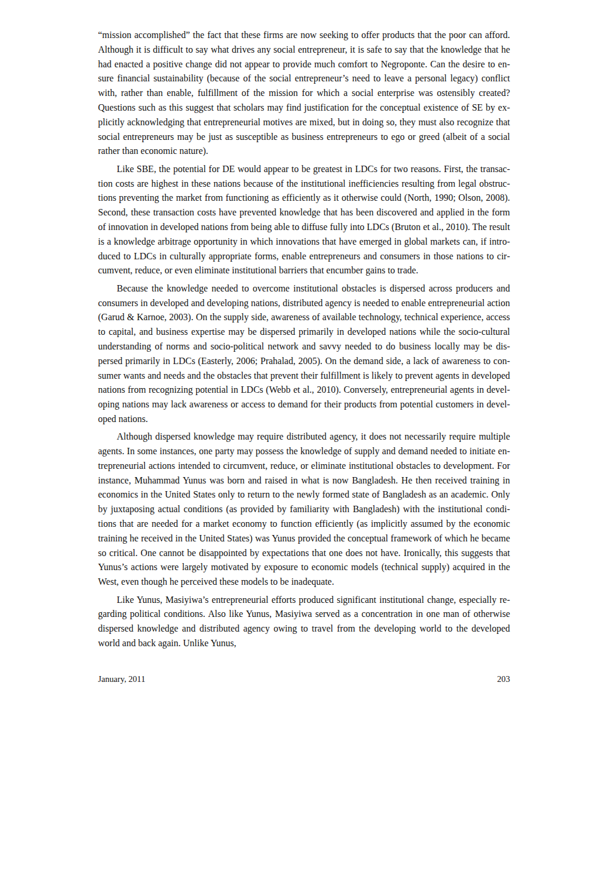“mission accomplished” the fact that these firms are now seeking to offer products that the poor can afford. Although it is difficult to say what drives any social entrepreneur, it is safe to say that the knowledge that he had enacted a positive change did not appear to provide much comfort to Negroponte. Can the desire to ensure financial sustainability (because of the social entrepreneur’s need to leave a personal legacy) conflict with, rather than enable, fulfillment of the mission for which a social enterprise was ostensibly created? Questions such as this suggest that scholars may find justification for the conceptual existence of SE by explicitly acknowledging that entrepreneurial motives are mixed, but in doing so, they must also recognize that social entrepreneurs may be just as susceptible as business entrepreneurs to ego or greed (albeit of a social rather than economic nature).
Like SBE, the potential for DE would appear to be greatest in LDCs for two reasons. First, the transaction costs are highest in these nations because of the institutional inefficiencies resulting from legal obstructions preventing the market from functioning as efficiently as it otherwise could (North, 1990; Olson, 2008). Second, these transaction costs have prevented knowledge that has been discovered and applied in the form of innovation in developed nations from being able to diffuse fully into LDCs (Bruton et al., 2010). The result is a knowledge arbitrage opportunity in which innovations that have emerged in global markets can, if introduced to LDCs in culturally appropriate forms, enable entrepreneurs and consumers in those nations to circumvent, reduce, or even eliminate institutional barriers that encumber gains to trade.
Because the knowledge needed to overcome institutional obstacles is dispersed across producers and consumers in developed and developing nations, distributed agency is needed to enable entrepreneurial action (Garud & Karnoe, 2003). On the supply side, awareness of available technology, technical experience, access to capital, and business expertise may be dispersed primarily in developed nations while the socio-cultural understanding of norms and socio-political network and savvy needed to do business locally may be dispersed primarily in LDCs (Easterly, 2006; Prahalad, 2005). On the demand side, a lack of awareness to consumer wants and needs and the obstacles that prevent their fulfillment is likely to prevent agents in developed nations from recognizing potential in LDCs (Webb et al., 2010). Conversely, entrepreneurial agents in developing nations may lack awareness or access to demand for their products from potential customers in developed nations.
Although dispersed knowledge may require distributed agency, it does not necessarily require multiple agents. In some instances, one party may possess the knowledge of supply and demand needed to initiate entrepreneurial actions intended to circumvent, reduce, or eliminate institutional obstacles to development. For instance, Muhammad Yunus was born and raised in what is now Bangladesh. He then received training in economics in the United States only to return to the newly formed state of Bangladesh as an academic. Only by juxtaposing actual conditions (as provided by familiarity with Bangladesh) with the institutional conditions that are needed for a market economy to function efficiently (as implicitly assumed by the economic training he received in the United States) was Yunus provided the conceptual framework of which he became so critical. One cannot be disappointed by expectations that one does not have. Ironically, this suggests that Yunus’s actions were largely motivated by exposure to economic models (technical supply) acquired in the West, even though he perceived these models to be inadequate.
Like Yunus, Masiyiwa’s entrepreneurial efforts produced significant institutional change, especially regarding political conditions. Also like Yunus, Masiyiwa served as a concentration in one man of otherwise dispersed knowledge and distributed agency owing to travel from the developing world to the developed world and back again. Unlike Yunus,
January, 2011 203